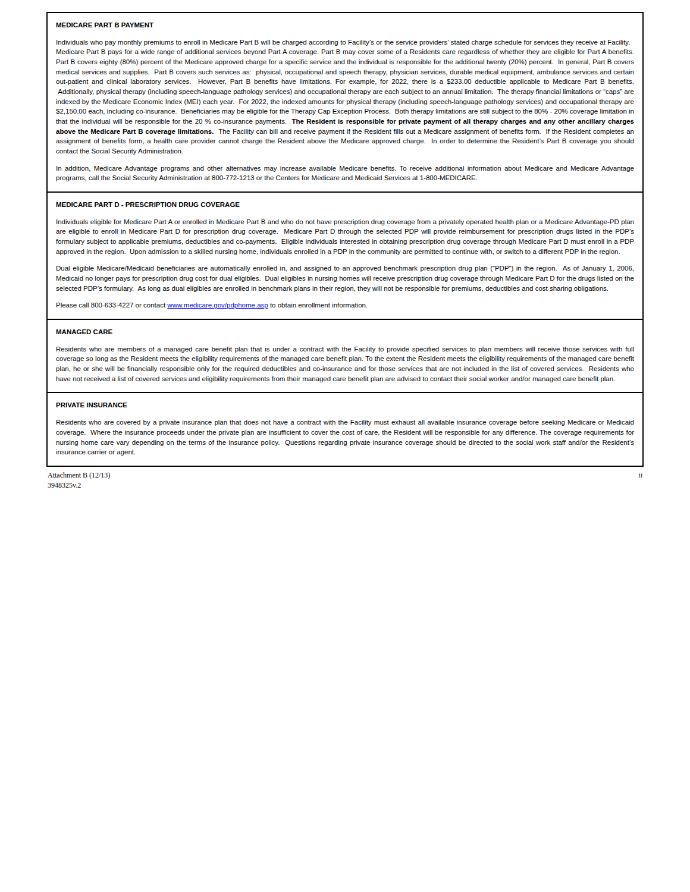Medicare Part B Payment
Individuals who pay monthly premiums to enroll in Medicare Part B will be charged according to Facility’s or the service providers’ stated charge schedule for services they receive at Facility. Medicare Part B pays for a wide range of additional services beyond Part A coverage. Part B may cover some of a Residents care regardless of whether they are eligible for Part A benefits. Part B covers eighty (80%) percent of the Medicare approved charge for a specific service and the individual is responsible for the additional twenty (20%) percent. In general, Part B covers medical services and supplies. Part B covers such services as: physical, occupational and speech therapy, physician services, durable medical equipment, ambulance services and certain out-patient and clinical laboratory services. However, Part B benefits have limitations. For example, for 2022, there is a $233.00 deductible applicable to Medicare Part B benefits. Additionally, physical therapy (including speech-language pathology services) and occupational therapy are each subject to an annual limitation. The therapy financial limitations or “caps” are indexed by the Medicare Economic Index (MEI) each year. For 2022, the indexed amounts for physical therapy (including speech-language pathology services) and occupational therapy are $2,150.00 each, including co-insurance. Beneficiaries may be eligible for the Therapy Cap Exception Process. Both therapy limitations are still subject to the 80% - 20% coverage limitation in that the individual will be responsible for the 20 % co-insurance payments. The Resident is responsible for private payment of all therapy charges and any other ancillary charges above the Medicare Part B coverage limitations. The Facility can bill and receive payment if the Resident fills out a Medicare assignment of benefits form. If the Resident completes an assignment of benefits form, a health care provider cannot charge the Resident above the Medicare approved charge. In order to determine the Resident’s Part B coverage you should contact the Social Security Administration.
In addition, Medicare Advantage programs and other alternatives may increase available Medicare benefits. To receive additional information about Medicare and Medicare Advantage programs, call the Social Security Administration at 800-772-1213 or the Centers for Medicare and Medicaid Services at 1-800-MEDICARE.
Medicare Part D - Prescription Drug Coverage
Individuals eligible for Medicare Part A or enrolled in Medicare Part B and who do not have prescription drug coverage from a privately operated health plan or a Medicare Advantage-PD plan are eligible to enroll in Medicare Part D for prescription drug coverage. Medicare Part D through the selected PDP will provide reimbursement for prescription drugs listed in the PDP’s formulary subject to applicable premiums, deductibles and co-payments. Eligible individuals interested in obtaining prescription drug coverage through Medicare Part D must enroll in a PDP approved in the region. Upon admission to a skilled nursing home, individuals enrolled in a PDP in the community are permitted to continue with, or switch to a different PDP in the region.
Dual eligible Medicare/Medicaid beneficiaries are automatically enrolled in, and assigned to an approved benchmark prescription drug plan (“PDP”) in the region. As of January 1, 2006, Medicaid no longer pays for prescription drug cost for dual eligibles. Dual eligibles in nursing homes will receive prescription drug coverage through Medicare Part D for the drugs listed on the selected PDP’s formulary. As long as dual eligibles are enrolled in benchmark plans in their region, they will not be responsible for premiums, deductibles and cost sharing obligations.
Please call 800-633-4227 or contact www.medicare.gov/pdphome.asp to obtain enrollment information.
Managed Care
Residents who are members of a managed care benefit plan that is under a contract with the Facility to provide specified services to plan members will receive those services with full coverage so long as the Resident meets the eligibility requirements of the managed care benefit plan. To the extent the Resident meets the eligibility requirements of the managed care benefit plan, he or she will be financially responsible only for the required deductibles and co-insurance and for those services that are not included in the list of covered services. Residents who have not received a list of covered services and eligibility requirements from their managed care benefit plan are advised to contact their social worker and/or managed care benefit plan.
Private Insurance
Residents who are covered by a private insurance plan that does not have a contract with the Facility must exhaust all available insurance coverage before seeking Medicare or Medicaid coverage. Where the insurance proceeds under the private plan are insufficient to cover the cost of care, the Resident will be responsible for any difference. The coverage requirements for nursing home care vary depending on the terms of the insurance policy. Questions regarding private insurance coverage should be directed to the social work staff and/or the Resident’s insurance carrier or agent.
Attachment B (12/13) ii 3948325v.2